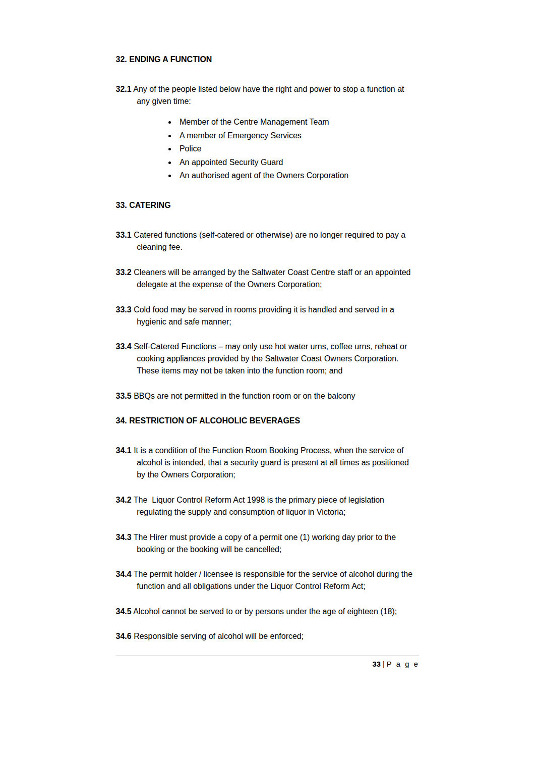32. ENDING A FUNCTION
32.1 Any of the people listed below have the right and power to stop a function at any given time:
Member of the Centre Management Team
A member of Emergency Services
Police
An appointed Security Guard
An authorised agent of the Owners Corporation
33. CATERING
33.1 Catered functions (self-catered or otherwise) are no longer required to pay a cleaning fee.
33.2 Cleaners will be arranged by the Saltwater Coast Centre staff or an appointed delegate at the expense of the Owners Corporation;
33.3 Cold food may be served in rooms providing it is handled and served in a hygienic and safe manner;
33.4 Self-Catered Functions – may only use hot water urns, coffee urns, reheat or cooking appliances provided by the Saltwater Coast Owners Corporation. These items may not be taken into the function room; and
33.5 BBQs are not permitted in the function room or on the balcony
34. RESTRICTION OF ALCOHOLIC BEVERAGES
34.1 It is a condition of the Function Room Booking Process, when the service of alcohol is intended, that a security guard is present at all times as positioned by the Owners Corporation;
34.2 The Liquor Control Reform Act 1998 is the primary piece of legislation regulating the supply and consumption of liquor in Victoria;
34.3 The Hirer must provide a copy of a permit one (1) working day prior to the booking or the booking will be cancelled;
34.4 The permit holder / licensee is responsible for the service of alcohol during the function and all obligations under the Liquor Control Reform Act;
34.5 Alcohol cannot be served to or by persons under the age of eighteen (18);
34.6 Responsible serving of alcohol will be enforced;
33 | P a g e